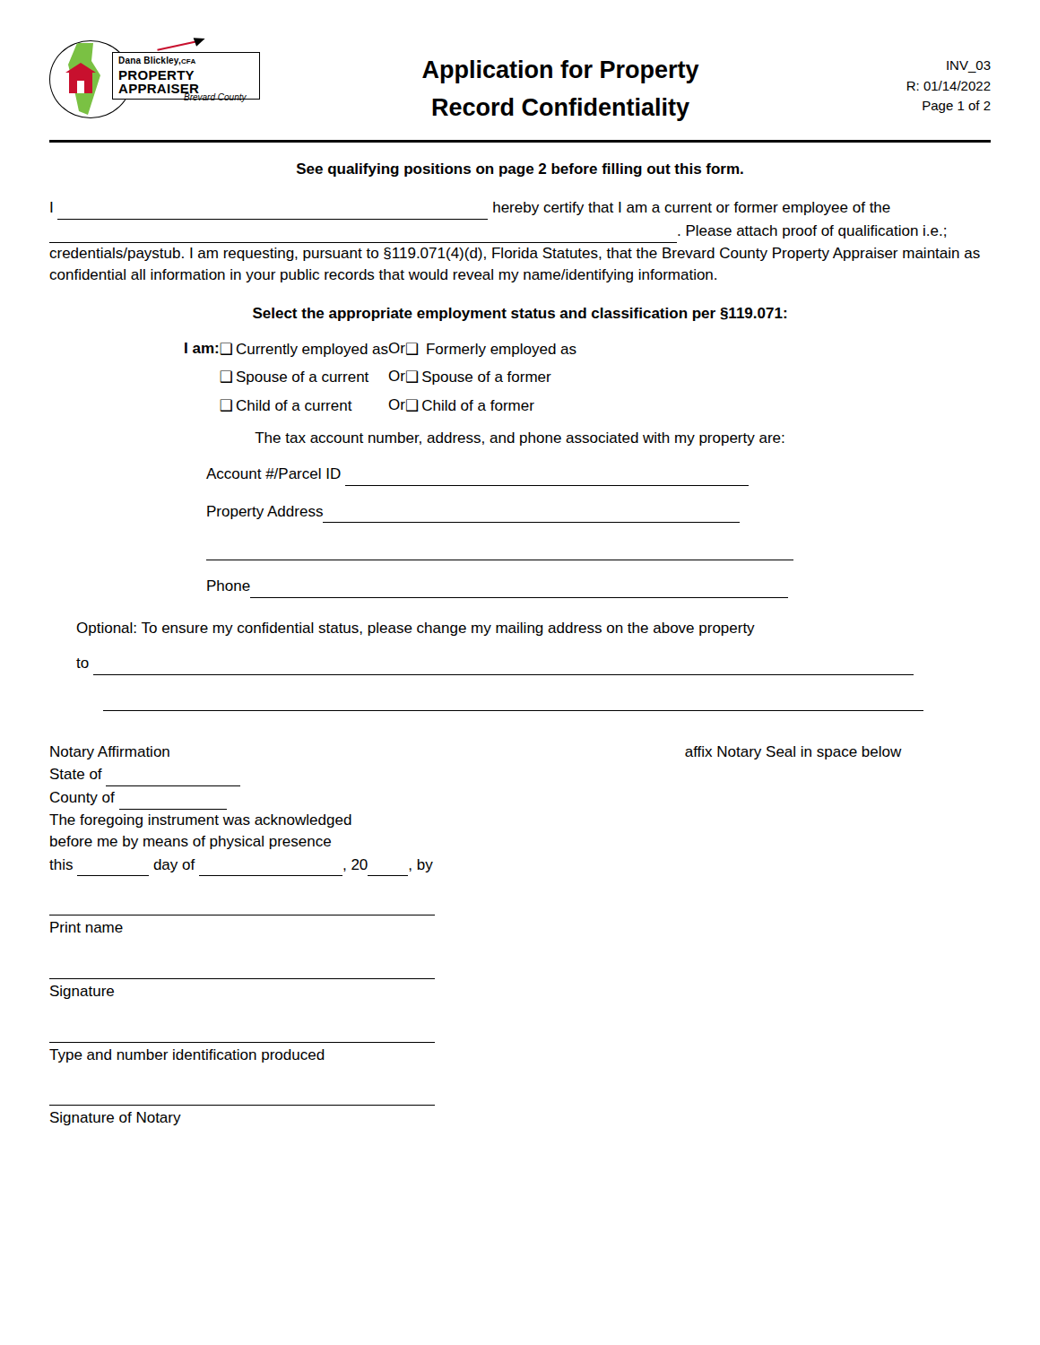Dana Blickley,CFA
PROPERTY APPRAISER
Brevard County
Application for Property
Record Confidentiality
INV_03
R: 01/14/2022
Page 1 of 2
See qualifying positions on page 2 before filling out this form.
I hereby certify that I am a current or former employee of the . Please attach proof of qualification i.e.; credentials/paystub. I am requesting, pursuant to §119.071(4)(d), Florida Statutes, that the Brevard County Property Appraiser maintain as confidential all information in your public records that would reveal my name/identifying information.
Select the appropriate employment status and classification per §119.071:
| I am: | ❑ Currently employed as | Or | ❑ Formerly employed as |
| | ❑ Spouse of a current | Or | ❑ Spouse of a former |
| | ❑ Child of a current | Or | ❑ Child of a former |
The tax account number, address, and phone associated with my property are:
Account #/Parcel ID
Property Address
Phone
Optional: To ensure my confidential status, please change my mailing address on the above property
to
Notary Affirmation
State of
County of
The foregoing instrument was acknowledged
before me by means of physical presence
this day of , 20 , by
affix Notary Seal in space below
Print name
Signature
Type and number identification produced
Signature of Notary